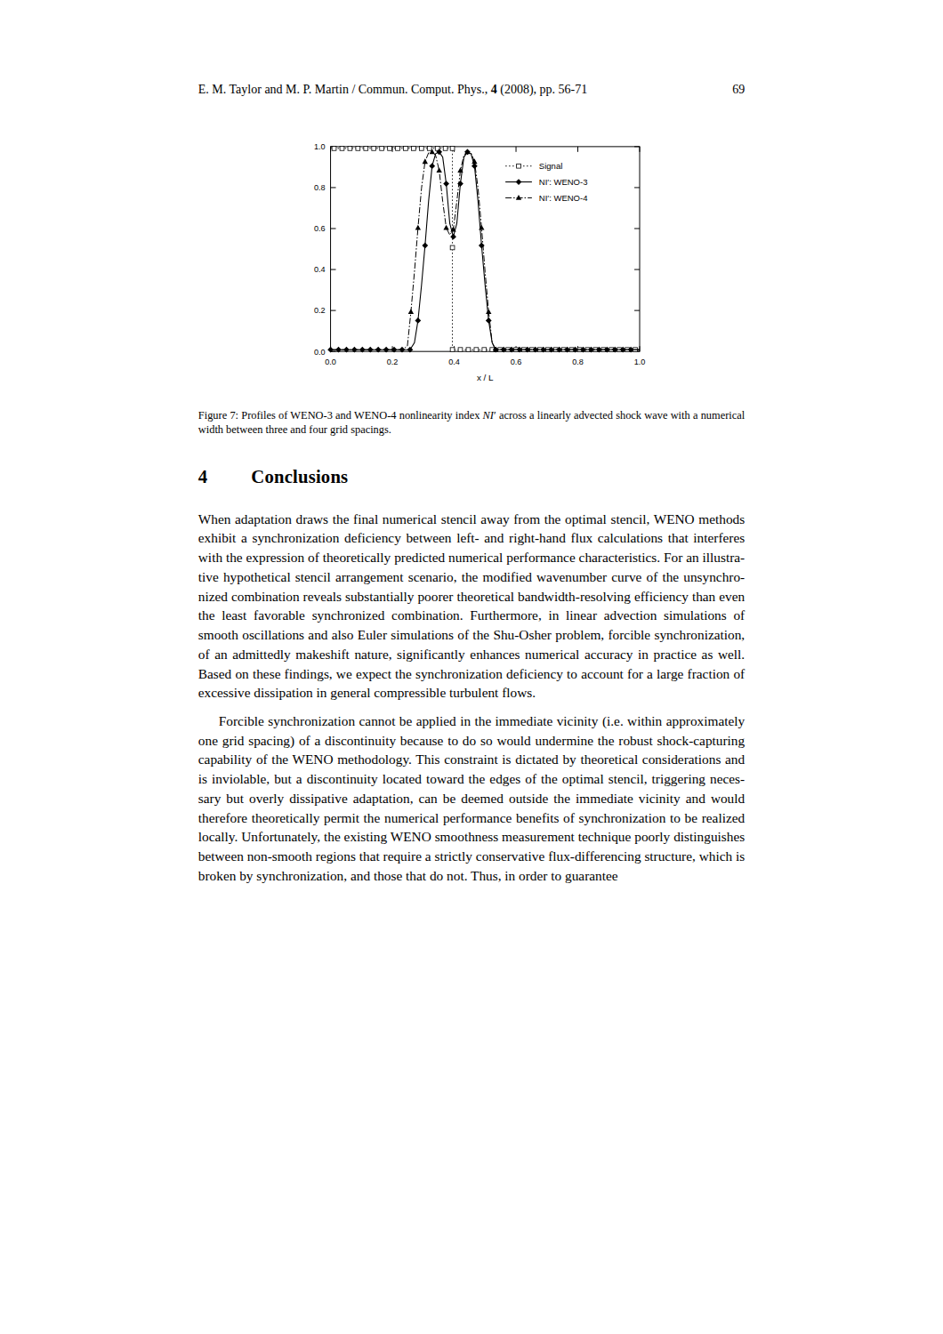E. M. Taylor and M. P. Martin / Commun. Comput. Phys., 4 (2008), pp. 56-71 69
0.0 0.2 0.4 0.6 0.8 1.0 0.0 0.2 0.4 0.6 0.8 1.0 x / L Signal NI′: WENO-3 NI′: WENO-4
Figure 7: Profiles of WENO-3 and WENO-4 nonlinearity index NI′ across a linearly advected shock wave with a numerical width between three and four grid spacings.
4 Conclusions
When adaptation draws the final numerical stencil away from the optimal stencil, WENO methods exhibit a synchronization deficiency between left- and right-hand flux calculations that interferes with the expression of theoretically predicted numerical performance characteristics. For an illustrative hypothetical stencil arrangement scenario, the modified wavenumber curve of the unsynchronized combination reveals substantially poorer theoretical bandwidth-resolving efficiency than even the least favorable synchronized combination. Furthermore, in linear advection simulations of smooth oscillations and also Euler simulations of the Shu-Osher problem, forcible synchronization, of an admittedly makeshift nature, significantly enhances numerical accuracy in practice as well. Based on these findings, we expect the synchronization deficiency to account for a large fraction of excessive dissipation in general compressible turbulent flows.
Forcible synchronization cannot be applied in the immediate vicinity (i.e. within approximately one grid spacing) of a discontinuity because to do so would undermine the robust shock-capturing capability of the WENO methodology. This constraint is dictated by theoretical considerations and is inviolable, but a discontinuity located toward the edges of the optimal stencil, triggering necessary but overly dissipative adaptation, can be deemed outside the immediate vicinity and would therefore theoretically permit the numerical performance benefits of synchronization to be realized locally. Unfortunately, the existing WENO smoothness measurement technique poorly distinguishes between non-smooth regions that require a strictly conservative flux-differencing structure, which is broken by synchronization, and those that do not. Thus, in order to guarantee